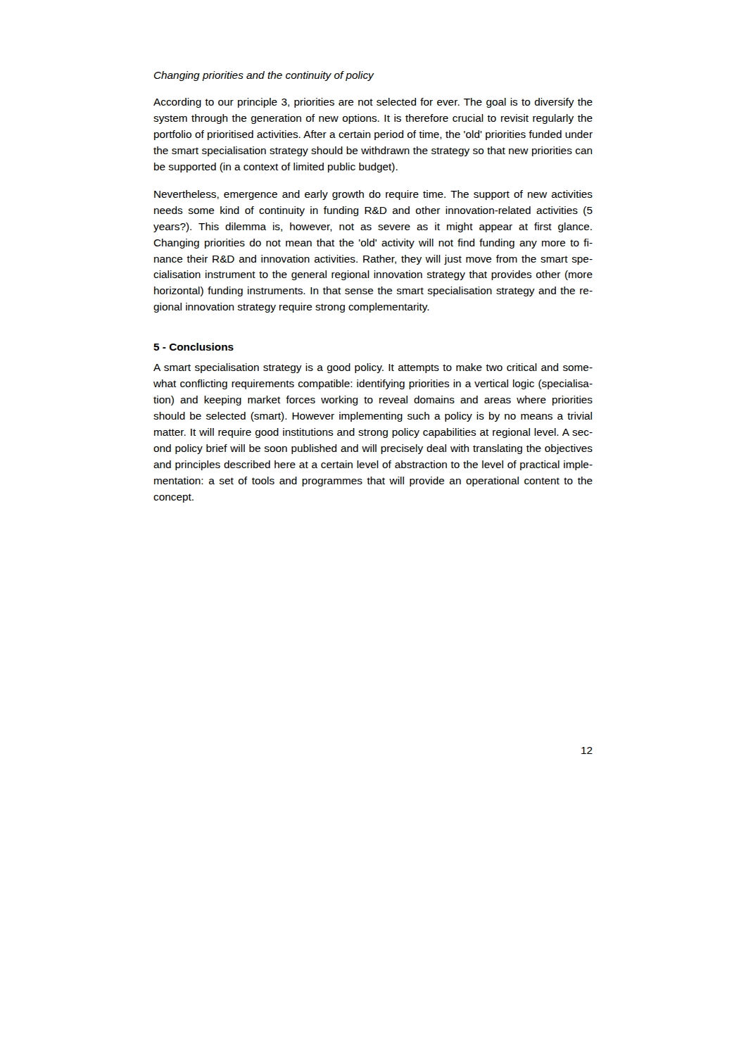Changing priorities and the continuity of policy
According to our principle 3, priorities are not selected for ever. The goal is to diversify the system through the generation of new options. It is therefore crucial to revisit regularly the portfolio of prioritised activities. After a certain period of time, the 'old' priorities funded under the smart specialisation strategy should be withdrawn the strategy so that new priorities can be supported (in a context of limited public budget).
Nevertheless, emergence and early growth do require time. The support of new activities needs some kind of continuity in funding R&D and other innovation-related activities (5 years?). This dilemma is, however, not as severe as it might appear at first glance. Changing priorities do not mean that the 'old' activity will not find funding any more to finance their R&D and innovation activities. Rather, they will just move from the smart specialisation instrument to the general regional innovation strategy that provides other (more horizontal) funding instruments. In that sense the smart specialisation strategy and the regional innovation strategy require strong complementarity.
5 - Conclusions
A smart specialisation strategy is a good policy. It attempts to make two critical and somewhat conflicting requirements compatible: identifying priorities in a vertical logic (specialisation) and keeping market forces working to reveal domains and areas where priorities should be selected (smart). However implementing such a policy is by no means a trivial matter. It will require good institutions and strong policy capabilities at regional level. A second policy brief will be soon published and will precisely deal with translating the objectives and principles described here at a certain level of abstraction to the level of practical implementation: a set of tools and programmes that will provide an operational content to the concept.
12